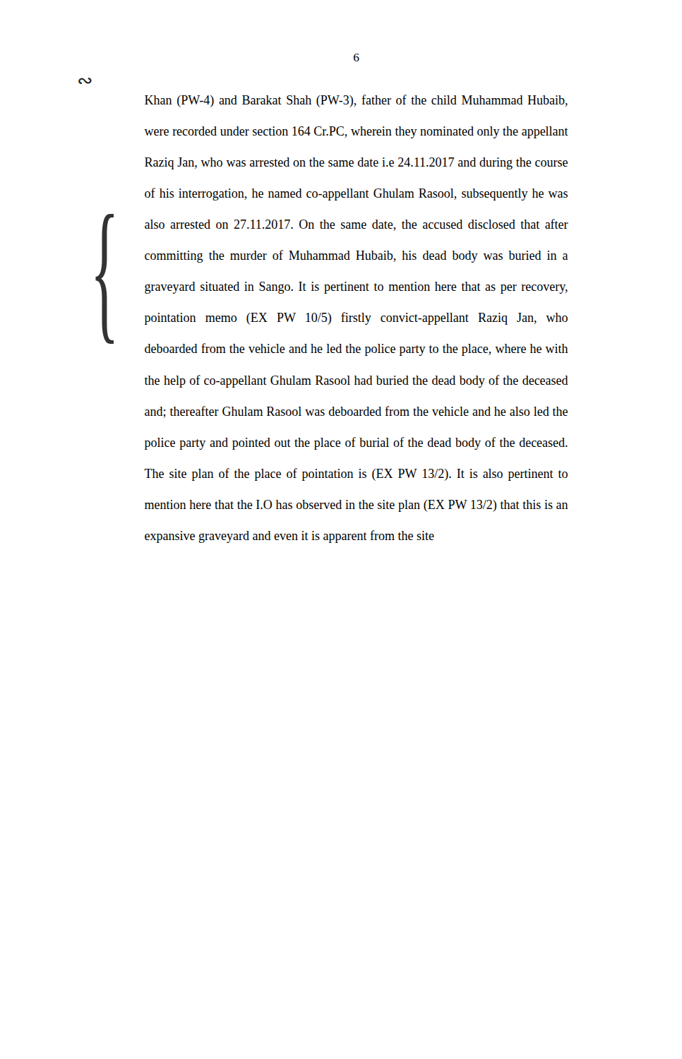∾
{
6
Khan (PW-4) and Barakat Shah (PW-3), father of the child Muhammad Hubaib, were recorded under section 164 Cr.PC, wherein they nominated only the appellant Raziq Jan, who was arrested on the same date i.e 24.11.2017 and during the course of his interrogation, he named co-appellant Ghulam Rasool, subsequently he was also arrested on 27.11.2017. On the same date, the accused disclosed that after committing the murder of Muhammad Hubaib, his dead body was buried in a graveyard situated in Sango. It is pertinent to mention here that as per recovery, pointation memo (EX PW 10/5) firstly convict-appellant Raziq Jan, who deboarded from the vehicle and he led the police party to the place, where he with the help of co-appellant Ghulam Rasool had buried the dead body of the deceased and; thereafter Ghulam Rasool was deboarded from the vehicle and he also led the police party and pointed out the place of burial of the dead body of the deceased. The site plan of the place of pointation is (EX PW 13/2). It is also pertinent to mention here that the I.O has observed in the site plan (EX PW 13/2) that this is an expansive graveyard and even it is apparent from the site